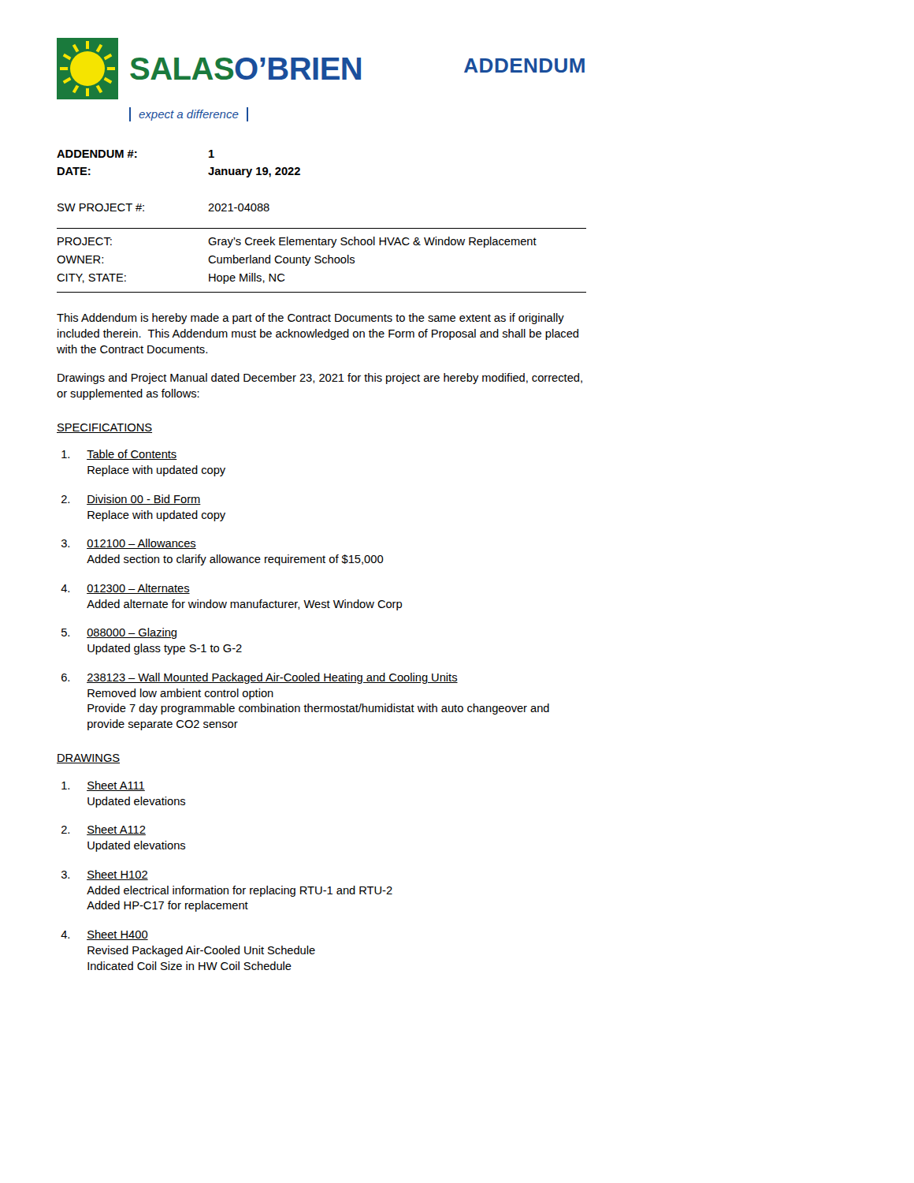SALAS O’BRIEN
expect a difference
ADDENDUM
| ADDENDUM #: | 1 |
| DATE: | January 19, 2022 |
| SW PROJECT #: | 2021-04088 |
| PROJECT: | Gray’s Creek Elementary School HVAC & Window Replacement |
| OWNER: | Cumberland County Schools |
| CITY, STATE: | Hope Mills, NC |
This Addendum is hereby made a part of the Contract Documents to the same extent as if originally included therein. This Addendum must be acknowledged on the Form of Proposal and shall be placed with the Contract Documents.
Drawings and Project Manual dated December 23, 2021 for this project are hereby modified, corrected, or supplemented as follows:
SPECIFICATIONS
Table of Contents Replace with updated copy
Division 00 - Bid Form Replace with updated copy
012100 – Allowances Added section to clarify allowance requirement of $15,000
012300 – Alternates Added alternate for window manufacturer, West Window Corp
088000 – Glazing Updated glass type S-1 to G-2
238123 – Wall Mounted Packaged Air-Cooled Heating and Cooling Units Removed low ambient control option Provide 7 day programmable combination thermostat/humidistat with auto changeover and provide separate CO2 sensor
DRAWINGS
Sheet A111 Updated elevations
Sheet A112 Updated elevations
Sheet H102 Added electrical information for replacing RTU-1 and RTU-2 Added HP-C17 for replacement
Sheet H400 Revised Packaged Air-Cooled Unit Schedule Indicated Coil Size in HW Coil Schedule